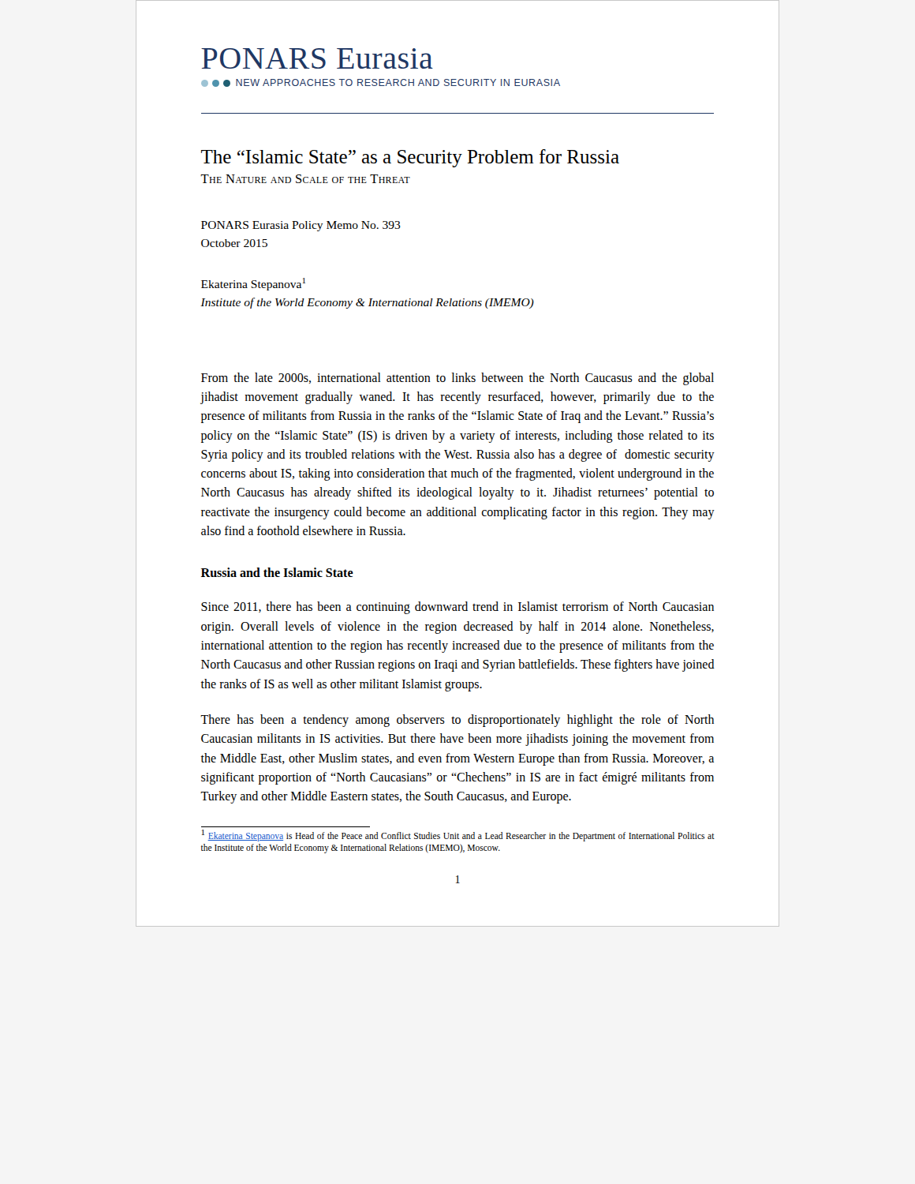PONARS Eurasia
New Approaches to Research and Security in Eurasia
The “Islamic State” as a Security Problem for Russia
The Nature and Scale of the Threat
PONARS Eurasia Policy Memo No. 393
October 2015
Ekaterina Stepanova1
Institute of the World Economy & International Relations (IMEMO)
From the late 2000s, international attention to links between the North Caucasus and the global jihadist movement gradually waned. It has recently resurfaced, however, primarily due to the presence of militants from Russia in the ranks of the “Islamic State of Iraq and the Levant.” Russia’s policy on the “Islamic State” (IS) is driven by a variety of interests, including those related to its Syria policy and its troubled relations with the West. Russia also has a degree of domestic security concerns about IS, taking into consideration that much of the fragmented, violent underground in the North Caucasus has already shifted its ideological loyalty to it. Jihadist returnees’ potential to reactivate the insurgency could become an additional complicating factor in this region. They may also find a foothold elsewhere in Russia.
Russia and the Islamic State
Since 2011, there has been a continuing downward trend in Islamist terrorism of North Caucasian origin. Overall levels of violence in the region decreased by half in 2014 alone. Nonetheless, international attention to the region has recently increased due to the presence of militants from the North Caucasus and other Russian regions on Iraqi and Syrian battlefields. These fighters have joined the ranks of IS as well as other militant Islamist groups.
There has been a tendency among observers to disproportionately highlight the role of North Caucasian militants in IS activities. But there have been more jihadists joining the movement from the Middle East, other Muslim states, and even from Western Europe than from Russia. Moreover, a significant proportion of “North Caucasians” or “Chechens” in IS are in fact émigré militants from Turkey and other Middle Eastern states, the South Caucasus, and Europe.
1 Ekaterina Stepanova is Head of the Peace and Conflict Studies Unit and a Lead Researcher in the Department of International Politics at the Institute of the World Economy & International Relations (IMEMO), Moscow.
1